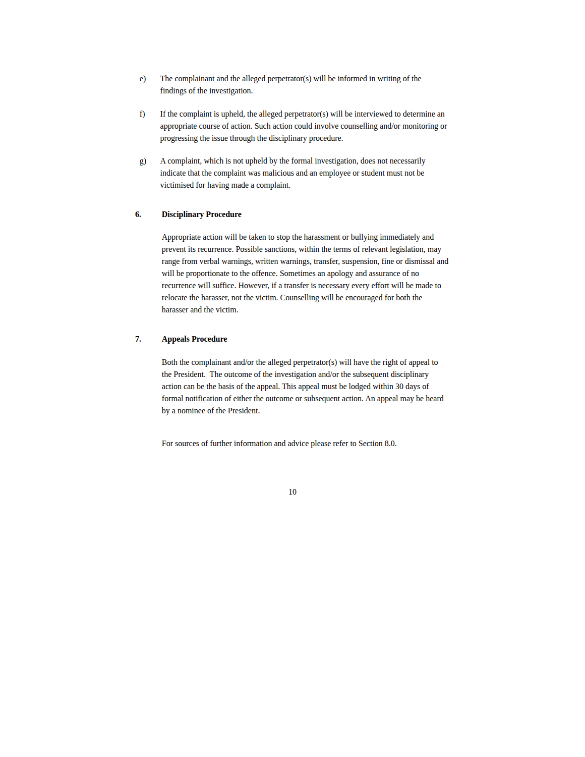e) The complainant and the alleged perpetrator(s) will be informed in writing of the findings of the investigation.
f) If the complaint is upheld, the alleged perpetrator(s) will be interviewed to determine an appropriate course of action. Such action could involve counselling and/or monitoring or progressing the issue through the disciplinary procedure.
g) A complaint, which is not upheld by the formal investigation, does not necessarily indicate that the complaint was malicious and an employee or student must not be victimised for having made a complaint.
6.
Disciplinary Procedure
Appropriate action will be taken to stop the harassment or bullying immediately and prevent its recurrence. Possible sanctions, within the terms of relevant legislation, may range from verbal warnings, written warnings, transfer, suspension, fine or dismissal and will be proportionate to the offence. Sometimes an apology and assurance of no recurrence will suffice. However, if a transfer is necessary every effort will be made to relocate the harasser, not the victim. Counselling will be encouraged for both the harasser and the victim.
7.
Appeals Procedure
Both the complainant and/or the alleged perpetrator(s) will have the right of appeal to the President. The outcome of the investigation and/or the subsequent disciplinary action can be the basis of the appeal. This appeal must be lodged within 30 days of formal notification of either the outcome or subsequent action. An appeal may be heard by a nominee of the President.
For sources of further information and advice please refer to Section 8.0.
10